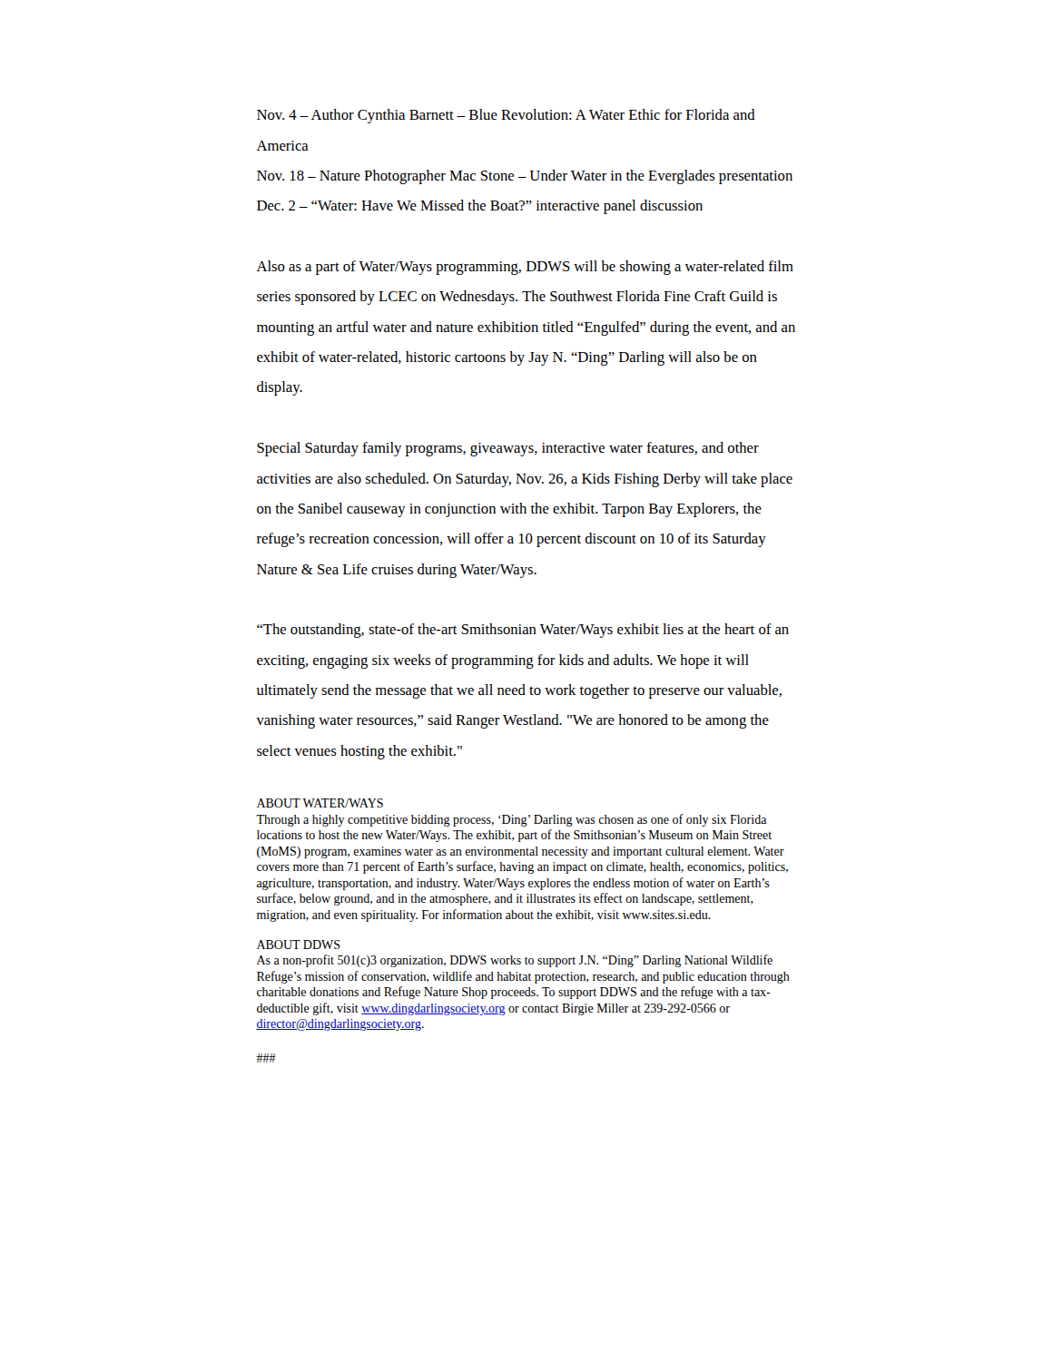Nov. 4 – Author Cynthia Barnett – Blue Revolution: A Water Ethic for Florida and America
Nov. 18 – Nature Photographer Mac Stone – Under Water in the Everglades presentation
Dec. 2 – “Water: Have We Missed the Boat?” interactive panel discussion
Also as a part of Water/Ways programming, DDWS will be showing a water-related film series sponsored by LCEC on Wednesdays. The Southwest Florida Fine Craft Guild is mounting an artful water and nature exhibition titled “Engulfed” during the event, and an exhibit of water-related, historic cartoons by Jay N. “Ding” Darling will also be on display.
Special Saturday family programs, giveaways, interactive water features, and other activities are also scheduled. On Saturday, Nov. 26, a Kids Fishing Derby will take place on the Sanibel causeway in conjunction with the exhibit. Tarpon Bay Explorers, the refuge’s recreation concession, will offer a 10 percent discount on 10 of its Saturday Nature & Sea Life cruises during Water/Ways.
“The outstanding, state-of the-art Smithsonian Water/Ways exhibit lies at the heart of an exciting, engaging six weeks of programming for kids and adults. We hope it will ultimately send the message that we all need to work together to preserve our valuable, vanishing water resources,” said Ranger Westland. "We are honored to be among the select venues hosting the exhibit."
ABOUT WATER/WAYS
Through a highly competitive bidding process, ‘Ding’ Darling was chosen as one of only six Florida locations to host the new Water/Ways. The exhibit, part of the Smithsonian’s Museum on Main Street (MoMS) program, examines water as an environmental necessity and important cultural element. Water covers more than 71 percent of Earth’s surface, having an impact on climate, health, economics, politics, agriculture, transportation, and industry. Water/Ways explores the endless motion of water on Earth’s surface, below ground, and in the atmosphere, and it illustrates its effect on landscape, settlement, migration, and even spirituality. For information about the exhibit, visit www.sites.si.edu.
ABOUT DDWS
As a non-profit 501(c)3 organization, DDWS works to support J.N. “Ding” Darling National Wildlife Refuge’s mission of conservation, wildlife and habitat protection, research, and public education through charitable donations and Refuge Nature Shop proceeds. To support DDWS and the refuge with a tax-deductible gift, visit www.dingdarlingsociety.org or contact Birgie Miller at 239-292-0566 or director@dingdarlingsociety.org.
###